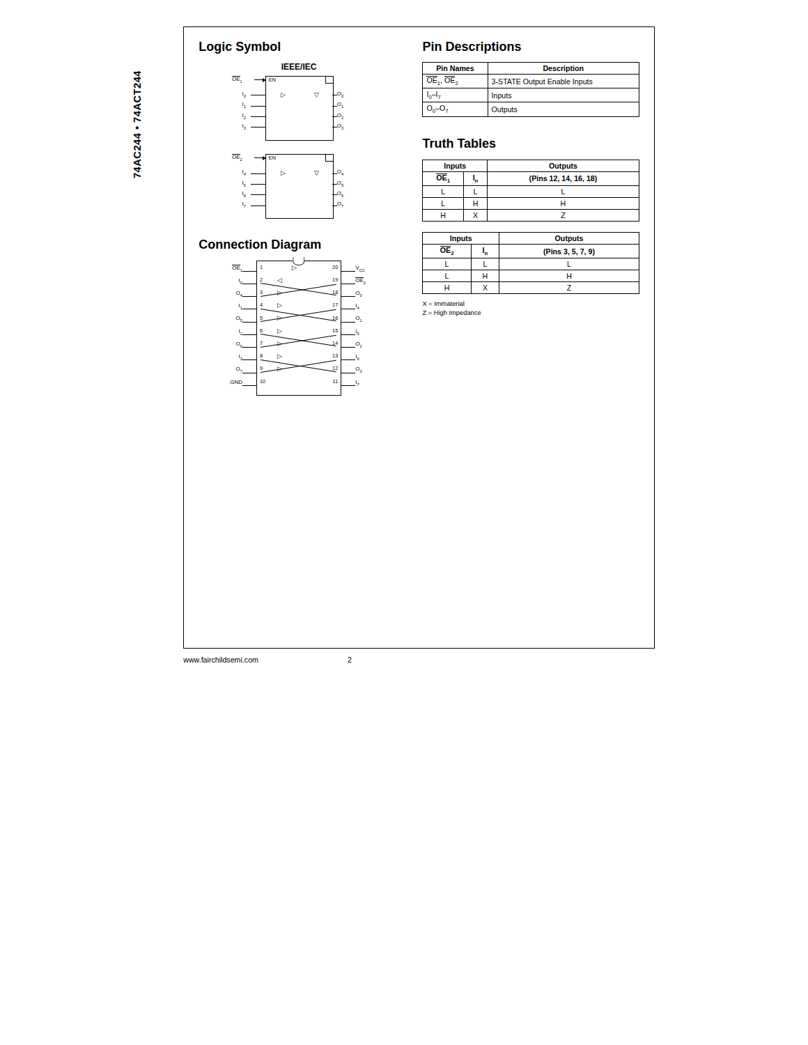74AC244 • 74ACT244
Logic Symbol
IEEE/IEC
OE1
EN
I0
I1
I2
I3
▷
▽
O0
O1
O2
O3
OE2
EN
I4
I5
I6
I7
▷
▽
O4
O5
O6
O7
Connection Diagram
1 OE1 20 VCC
2 I0 19 OE2
3 O4 18 O0
4 I1 17 I4
5 O5 16 O1
6 I2 15 I5
7 O6 14 O2
8 I3 13 I6
9 O7 12 O3
10 GND 11 I7
▷
◁
▷
▷
▷
▷
▷
▷
▷
Pin Descriptions
| Pin Names | Description |
| --- | --- |
| OE 1 , OE 2 | 3-STATE Output Enable Inputs |
| I 0 –I 7 | Inputs |
| O 0 –O 7 | Outputs |
Truth Tables
| Inputs | Outputs |
| --- | --- |
| OE 1 | I n | (Pins 12, 14, 16, 18) |
| L | L | L |
| L | H | H |
| H | X | Z |
| Inputs | Outputs |
| --- | --- |
| OE 2 | I n | (Pins 3, 5, 7, 9) |
| L | L | L |
| L | H | H |
| H | X | Z |
X = Immaterial
Z = High Impedance
www.fairchildsemi.com 2